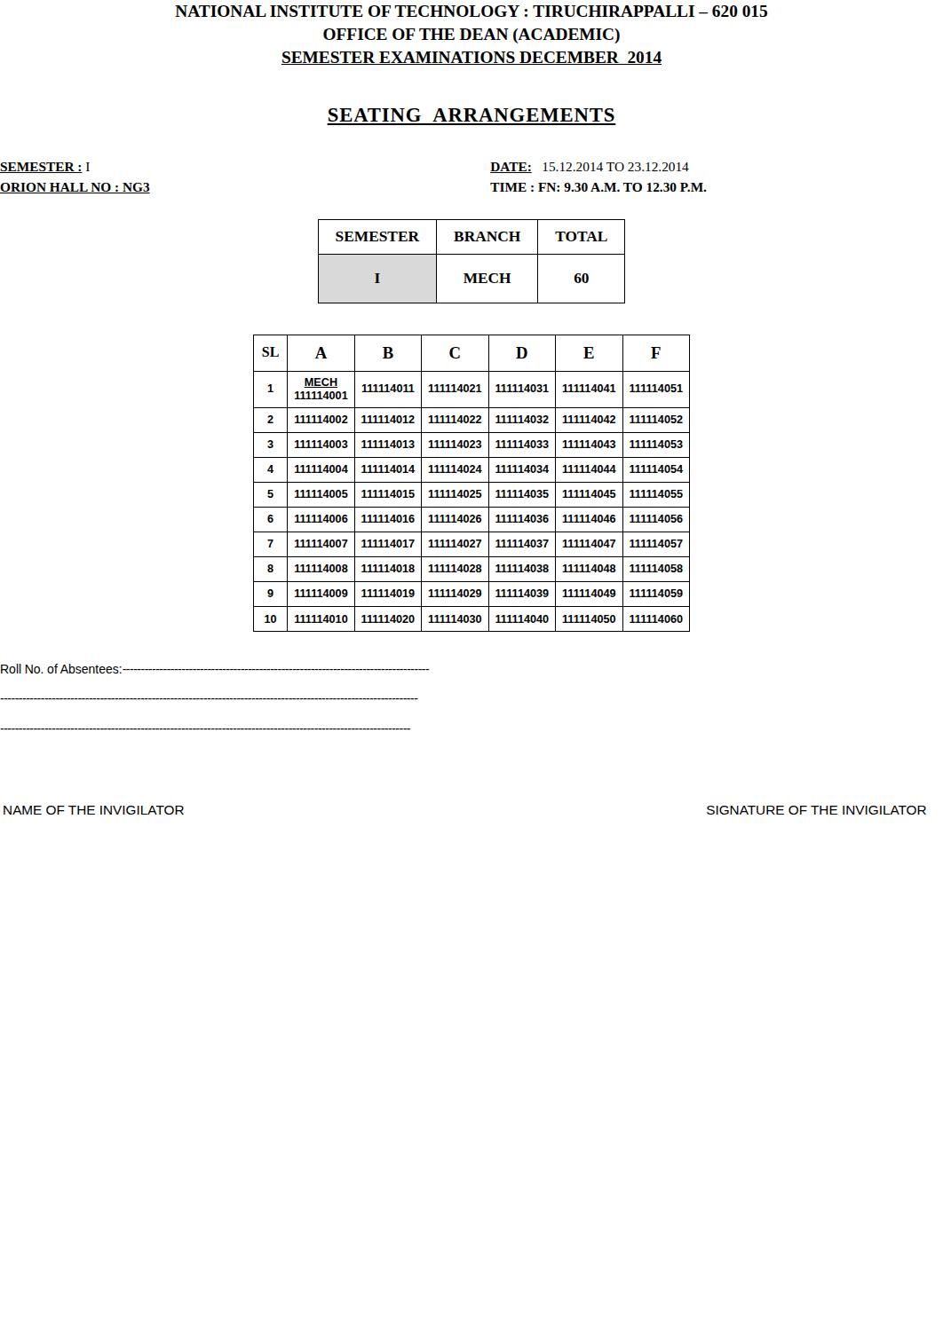NATIONAL INSTITUTE OF TECHNOLOGY : TIRUCHIRAPPALLI – 620 015
OFFICE OF THE DEAN (ACADEMIC)
SEMESTER EXAMINATIONS DECEMBER 2014
SEATING ARRANGEMENTS
| SEMESTER : I | DATE: 15.12.2014 TO 23.12.2014 |
| ORION HALL NO : NG3 | TIME : FN: 9.30 A.M. TO 12.30 P.M. |
| SEMESTER | BRANCH | TOTAL |
| --- | --- | --- |
| I | MECH | 60 |
| SL | A | B | C | D | E | F |
| --- | --- | --- | --- | --- | --- | --- |
| 1 | MECH 111114001 | 111114011 | 111114021 | 111114031 | 111114041 | 111114051 |
| 2 | 111114002 | 111114012 | 111114022 | 111114032 | 111114042 | 111114052 |
| 3 | 111114003 | 111114013 | 111114023 | 111114033 | 111114043 | 111114053 |
| 4 | 111114004 | 111114014 | 111114024 | 111114034 | 111114044 | 111114054 |
| 5 | 111114005 | 111114015 | 111114025 | 111114035 | 111114045 | 111114055 |
| 6 | 111114006 | 111114016 | 111114026 | 111114036 | 111114046 | 111114056 |
| 7 | 111114007 | 111114017 | 111114027 | 111114037 | 111114047 | 111114057 |
| 8 | 111114008 | 111114018 | 111114028 | 111114038 | 111114048 | 111114058 |
| 9 | 111114009 | 111114019 | 111114029 | 111114039 | 111114049 | 111114059 |
| 10 | 111114010 | 111114020 | 111114030 | 111114040 | 111114050 | 111114060 |
Roll No. of Absentees:-----------------------------------------------------------------------------------
-----------------------------------------------------------------------------------------------------------------
---------------------------------------------------------------------------------------------------------------
NAME OF THE INVIGILATOR
SIGNATURE OF THE INVIGILATOR